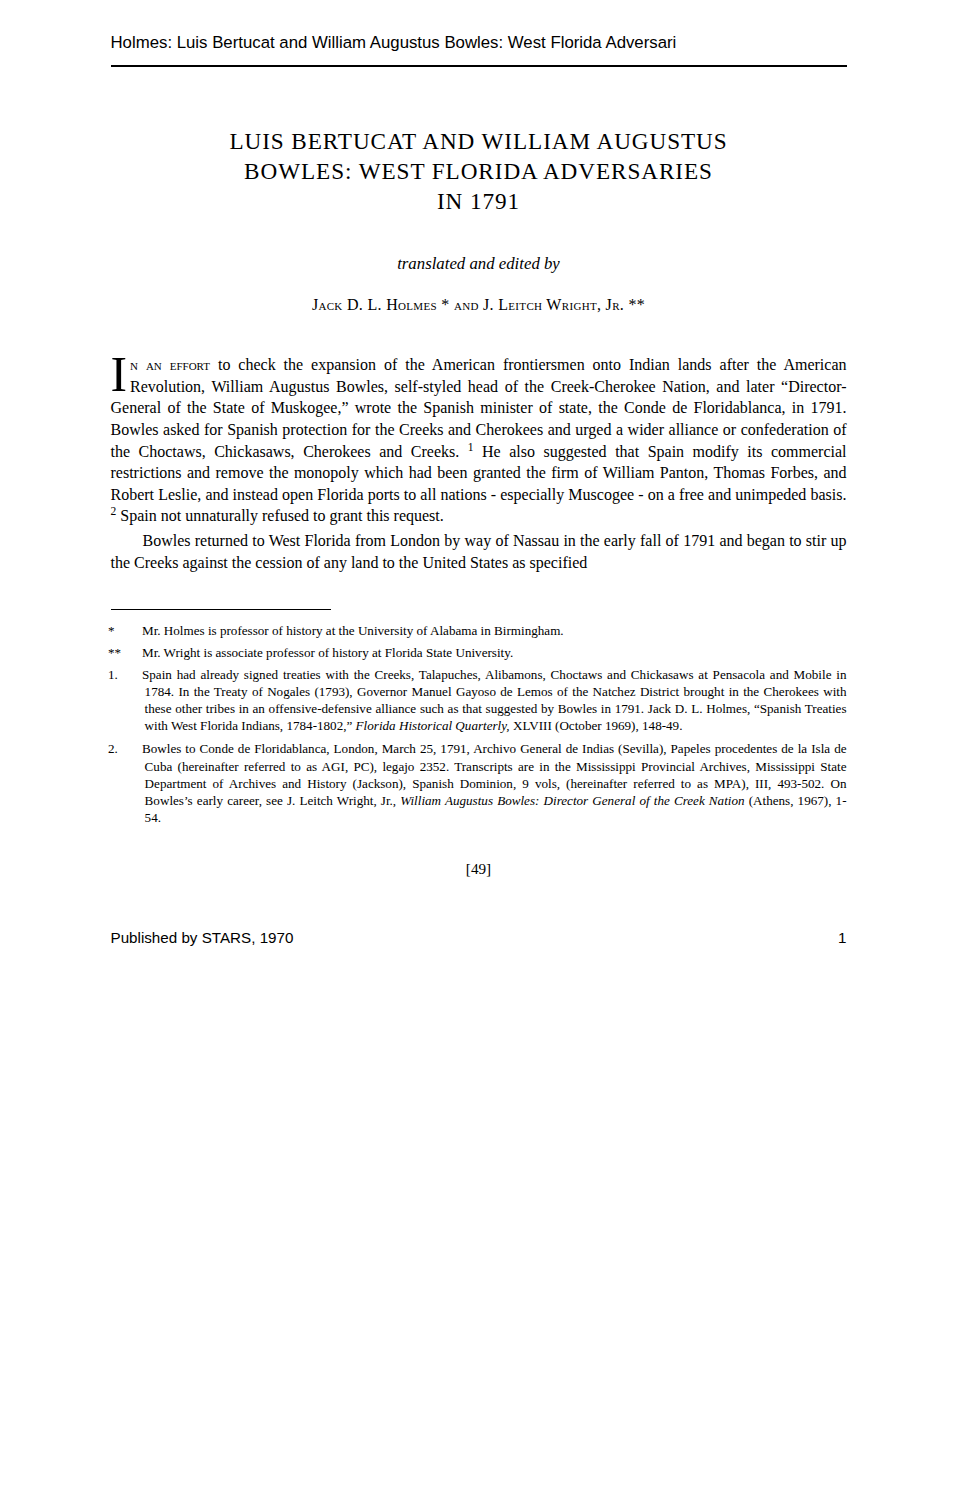Holmes: Luis Bertucat and William Augustus Bowles: West Florida Adversari
LUIS BERTUCAT AND WILLIAM AUGUSTUS
BOWLES: WEST FLORIDA ADVERSARIES
IN 1791
translated and edited by
Jack D. L. Holmes * and J. Leitch Wright, Jr. **
In an effort to check the expansion of the American frontiersmen onto Indian lands after the American Revolution, William Augustus Bowles, self-styled head of the Creek-Cherokee Nation, and later “Director-General of the State of Muskogee,” wrote the Spanish minister of state, the Conde de Floridablanca, in 1791. Bowles asked for Spanish protection for the Creeks and Cherokees and urged a wider alliance or confederation of the Choctaws, Chickasaws, Cherokees and Creeks. 1 He also suggested that Spain modify its commercial restrictions and remove the monopoly which had been granted the firm of William Panton, Thomas Forbes, and Robert Leslie, and instead open Florida ports to all nations - especially Muscogee - on a free and unimpeded basis. 2 Spain not unnaturally refused to grant this request.
Bowles returned to West Florida from London by way of Nassau in the early fall of 1791 and began to stir up the Creeks against the cession of any land to the United States as specified
*Mr. Holmes is professor of history at the University of Alabama in Birmingham.
**Mr. Wright is associate professor of history at Florida State University.
1. Spain had already signed treaties with the Creeks, Talapuches, Alibamons, Choctaws and Chickasaws at Pensacola and Mobile in 1784. In the Treaty of Nogales (1793), Governor Manuel Gayoso de Lemos of the Natchez District brought in the Cherokees with these other tribes in an offensive-defensive alliance such as that suggested by Bowles in 1791. Jack D. L. Holmes, “Spanish Treaties with West Florida Indians, 1784-1802,” Florida Historical Quarterly, XLVIII (October 1969), 148-49.
2. Bowles to Conde de Floridablanca, London, March 25, 1791, Archivo General de Indias (Sevilla), Papeles procedentes de la Isla de Cuba (hereinafter referred to as AGI, PC), legajo 2352. Transcripts are in the Mississippi Provincial Archives, Mississippi State Department of Archives and History (Jackson), Spanish Dominion, 9 vols, (hereinafter referred to as MPA), III, 493-502. On Bowles’s early career, see J. Leitch Wright, Jr., William Augustus Bowles: Director General of the Creek Nation (Athens, 1967), 1-54.
[49]
Published by STARS, 1970 1